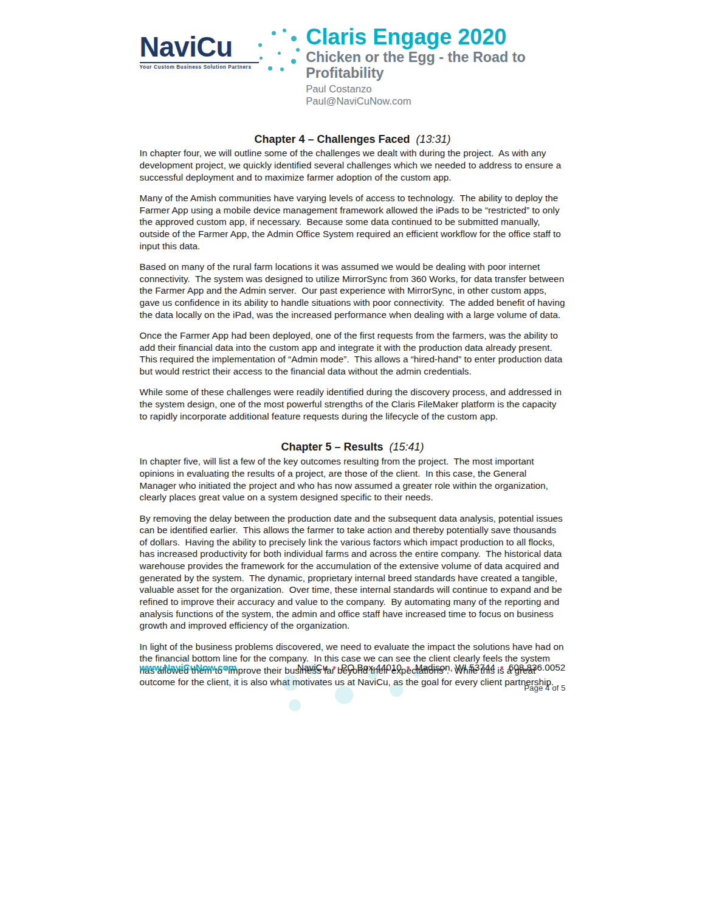NaviCu
Your Custom Business Solution Partners
Claris Engage 2020
Chicken or the Egg - the Road to Profitability
Paul Costanzo
Paul@NaviCuNow.com
Chapter 4 – Challenges Faced (13:31)
In chapter four, we will outline some of the challenges we dealt with during the project. As with any development project, we quickly identified several challenges which we needed to address to ensure a successful deployment and to maximize farmer adoption of the custom app.
Many of the Amish communities have varying levels of access to technology. The ability to deploy the Farmer App using a mobile device management framework allowed the iPads to be “restricted” to only the approved custom app, if necessary. Because some data continued to be submitted manually, outside of the Farmer App, the Admin Office System required an efficient workflow for the office staff to input this data.
Based on many of the rural farm locations it was assumed we would be dealing with poor internet connectivity. The system was designed to utilize MirrorSync from 360 Works, for data transfer between the Farmer App and the Admin server. Our past experience with MirrorSync, in other custom apps, gave us confidence in its ability to handle situations with poor connectivity. The added benefit of having the data locally on the iPad, was the increased performance when dealing with a large volume of data.
Once the Farmer App had been deployed, one of the first requests from the farmers, was the ability to add their financial data into the custom app and integrate it with the production data already present. This required the implementation of “Admin mode”. This allows a “hired-hand” to enter production data but would restrict their access to the financial data without the admin credentials.
While some of these challenges were readily identified during the discovery process, and addressed in the system design, one of the most powerful strengths of the Claris FileMaker platform is the capacity to rapidly incorporate additional feature requests during the lifecycle of the custom app.
Chapter 5 – Results (15:41)
In chapter five, will list a few of the key outcomes resulting from the project. The most important opinions in evaluating the results of a project, are those of the client. In this case, the General Manager who initiated the project and who has now assumed a greater role within the organization, clearly places great value on a system designed specific to their needs.
By removing the delay between the production date and the subsequent data analysis, potential issues can be identified earlier. This allows the farmer to take action and thereby potentially save thousands of dollars. Having the ability to precisely link the various factors which impact production to all flocks, has increased productivity for both individual farms and across the entire company. The historical data warehouse provides the framework for the accumulation of the extensive volume of data acquired and generated by the system. The dynamic, proprietary internal breed standards have created a tangible, valuable asset for the organization. Over time, these internal standards will continue to expand and be refined to improve their accuracy and value to the company. By automating many of the reporting and analysis functions of the system, the admin and office staff have increased time to focus on business growth and improved efficiency of the organization.
In light of the business problems discovered, we need to evaluate the impact the solutions have had on the financial bottom line for the company. In this case we can see the client clearly feels the system has allowed them to “improve their business far beyond their expectations”. While this is a great outcome for the client, it is also what motivates us at NaviCu, as the goal for every client partnership.
www.NaviCuNow.com
NaviCu • PO Box 44010 • Madison, WI 53744 • 608.836.0052
Page 4 of 5